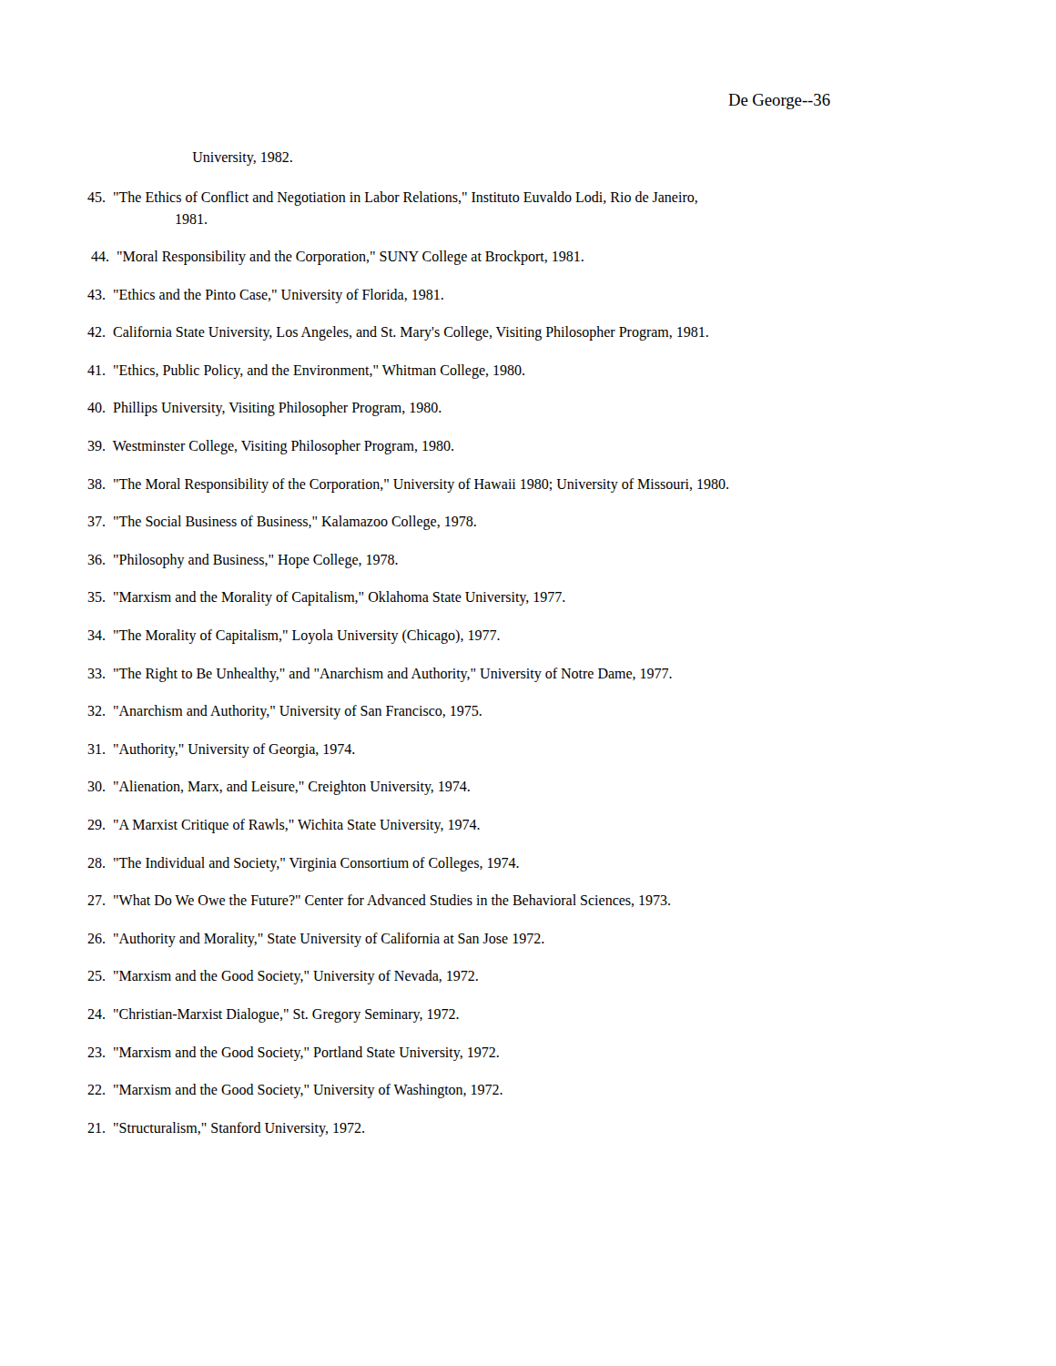De George--36
University, 1982.
45. "The Ethics of Conflict and Negotiation in Labor Relations," Instituto Euvaldo Lodi, Rio de Janeiro,1981.
44. "Moral Responsibility and the Corporation," SUNY College at Brockport, 1981.
43. "Ethics and the Pinto Case," University of Florida, 1981.
42. California State University, Los Angeles, and St. Mary's College, Visiting Philosopher Program, 1981.
41. "Ethics, Public Policy, and the Environment," Whitman College, 1980.
40. Phillips University, Visiting Philosopher Program, 1980.
39. Westminster College, Visiting Philosopher Program, 1980.
38. "The Moral Responsibility of the Corporation," University of Hawaii 1980; University of Missouri, 1980.
37. "The Social Business of Business," Kalamazoo College, 1978.
36. "Philosophy and Business," Hope College, 1978.
35. "Marxism and the Morality of Capitalism," Oklahoma State University, 1977.
34. "The Morality of Capitalism," Loyola University (Chicago), 1977.
33. "The Right to Be Unhealthy," and "Anarchism and Authority," University of Notre Dame, 1977.
32. "Anarchism and Authority," University of San Francisco, 1975.
31. "Authority," University of Georgia, 1974.
30. "Alienation, Marx, and Leisure," Creighton University, 1974.
29. "A Marxist Critique of Rawls," Wichita State University, 1974.
28. "The Individual and Society," Virginia Consortium of Colleges, 1974.
27. "What Do We Owe the Future?" Center for Advanced Studies in the Behavioral Sciences, 1973.
26. "Authority and Morality," State University of California at San Jose 1972.
25. "Marxism and the Good Society," University of Nevada, 1972.
24. "Christian-Marxist Dialogue," St. Gregory Seminary, 1972.
23. "Marxism and the Good Society," Portland State University, 1972.
22. "Marxism and the Good Society," University of Washington, 1972.
21. "Structuralism," Stanford University, 1972.